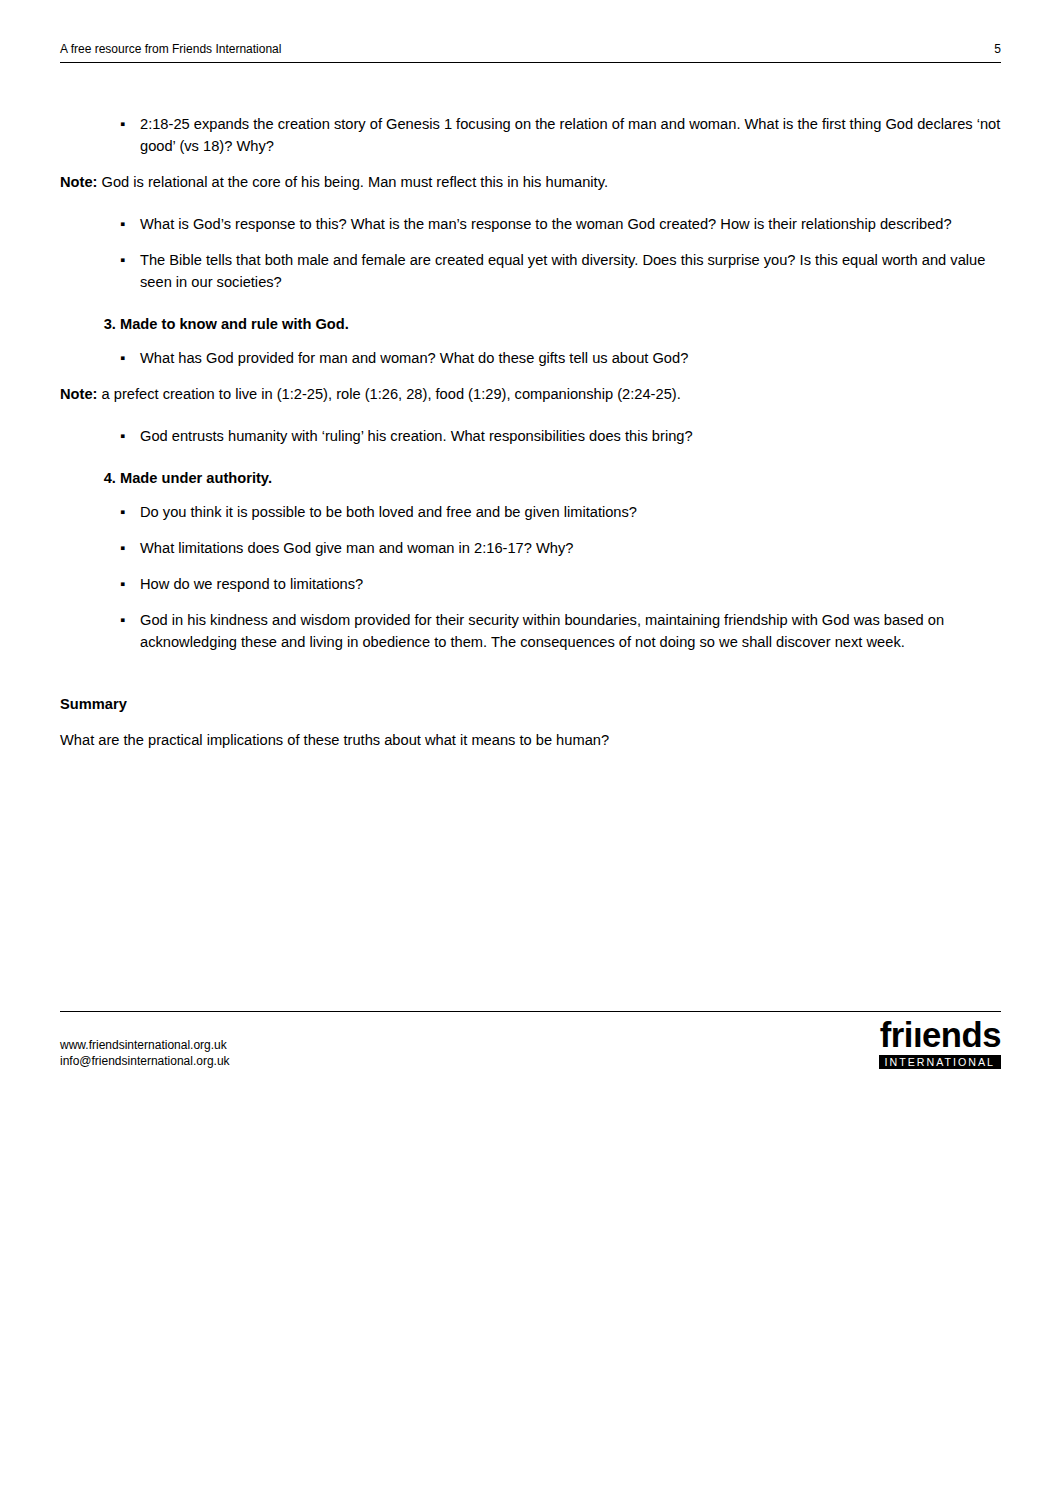A free resource from Friends International 5
2:18-25 expands the creation story of Genesis 1 focusing on the relation of man and woman. What is the first thing God declares ‘not good’ (vs 18)? Why?
Note: God is relational at the core of his being. Man must reflect this in his humanity.
What is God’s response to this? What is the man’s response to the woman God created? How is their relationship described?
The Bible tells that both male and female are created equal yet with diversity. Does this surprise you? Is this equal worth and value seen in our societies?
Made to know and rule with God.
What has God provided for man and woman? What do these gifts tell us about God?
Note: a prefect creation to live in (1:2-25), role (1:26, 28), food (1:29), companionship (2:24-25).
God entrusts humanity with ‘ruling’ his creation. What responsibilities does this bring?
Made under authority.
Do you think it is possible to be both loved and free and be given limitations?
What limitations does God give man and woman in 2:16-17? Why?
How do we respond to limitations?
God in his kindness and wisdom provided for their security within boundaries, maintaining friendship with God was based on acknowledging these and living in obedience to them. The consequences of not doing so we shall discover next week.
Summary
What are the practical implications of these truths about what it means to be human?
www.friendsinternational.org.uk
info@friendsinternational.org.uk
friıends
INTERNATIONAL